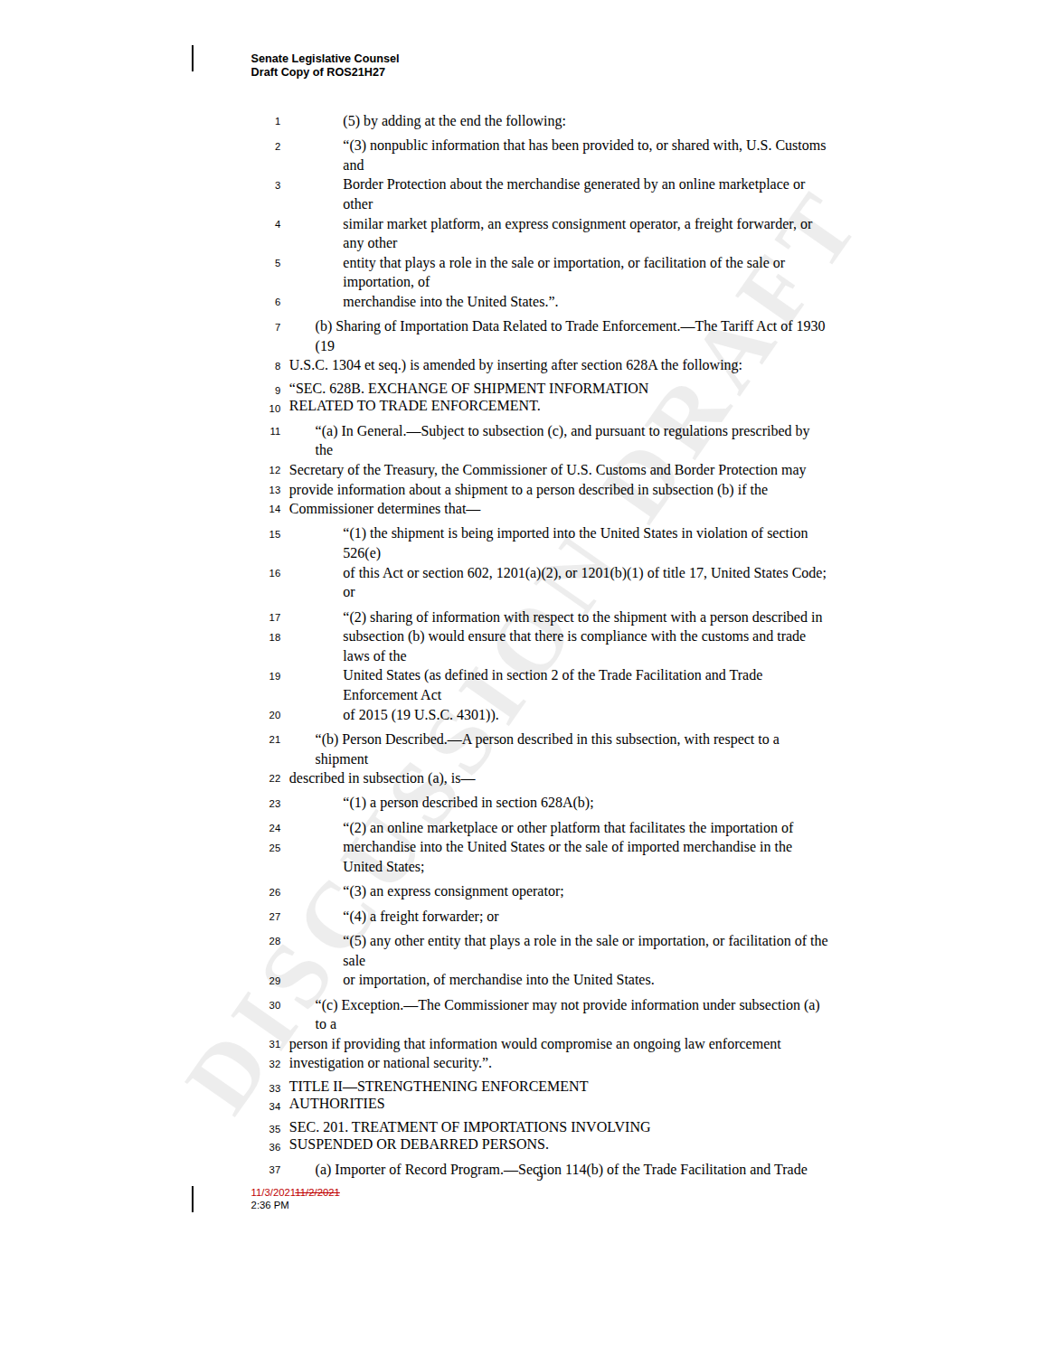DISCUSSION DRAFT
Senate Legislative Counsel
Draft Copy of ROS21H27
1
(5) by adding at the end the following:
2
“(3) nonpublic information that has been provided to, or shared with, U.S. Customs and
3
Border Protection about the merchandise generated by an online marketplace or other
4
similar market platform, an express consignment operator, a freight forwarder, or any other
5
entity that plays a role in the sale or importation, or facilitation of the sale or importation, of
6
merchandise into the United States.”.
7
(b) Sharing of Importation Data Related to Trade Enforcement.—The Tariff Act of 1930 (19
8
U.S.C. 1304 et seq.) is amended by inserting after section 628A the following:
9
“SEC. 628B. EXCHANGE OF SHIPMENT INFORMATION
10
RELATED TO TRADE ENFORCEMENT.
11
“(a) In General.—Subject to subsection (c), and pursuant to regulations prescribed by the
12
Secretary of the Treasury, the Commissioner of U.S. Customs and Border Protection may
13
provide information about a shipment to a person described in subsection (b) if the
14
Commissioner determines that—
15
“(1) the shipment is being imported into the United States in violation of section 526(e)
16
of this Act or section 602, 1201(a)(2), or 1201(b)(1) of title 17, United States Code; or
17
“(2) sharing of information with respect to the shipment with a person described in
18
subsection (b) would ensure that there is compliance with the customs and trade laws of the
19
United States (as defined in section 2 of the Trade Facilitation and Trade Enforcement Act
20
of 2015 (19 U.S.C. 4301)).
21
“(b) Person Described.—A person described in this subsection, with respect to a shipment
22
described in subsection (a), is—
23
“(1) a person described in section 628A(b);
24
“(2) an online marketplace or other platform that facilitates the importation of
25
merchandise into the United States or the sale of imported merchandise in the United States;
26
“(3) an express consignment operator;
27
“(4) a freight forwarder; or
28
“(5) any other entity that plays a role in the sale or importation, or facilitation of the sale
29
or importation, of merchandise into the United States.
30
“(c) Exception.—The Commissioner may not provide information under subsection (a) to a
31
person if providing that information would compromise an ongoing law enforcement
32
investigation or national security.”.
33
TITLE II—STRENGTHENING ENFORCEMENT
34
AUTHORITIES
35
SEC. 201. TREATMENT OF IMPORTATIONS INVOLVING
36
SUSPENDED OR DEBARRED PERSONS.
37
(a) Importer of Record Program.—Section 114(b) of the Trade Facilitation and Trade
9
11/3/202111/2/2021
2:36 PM